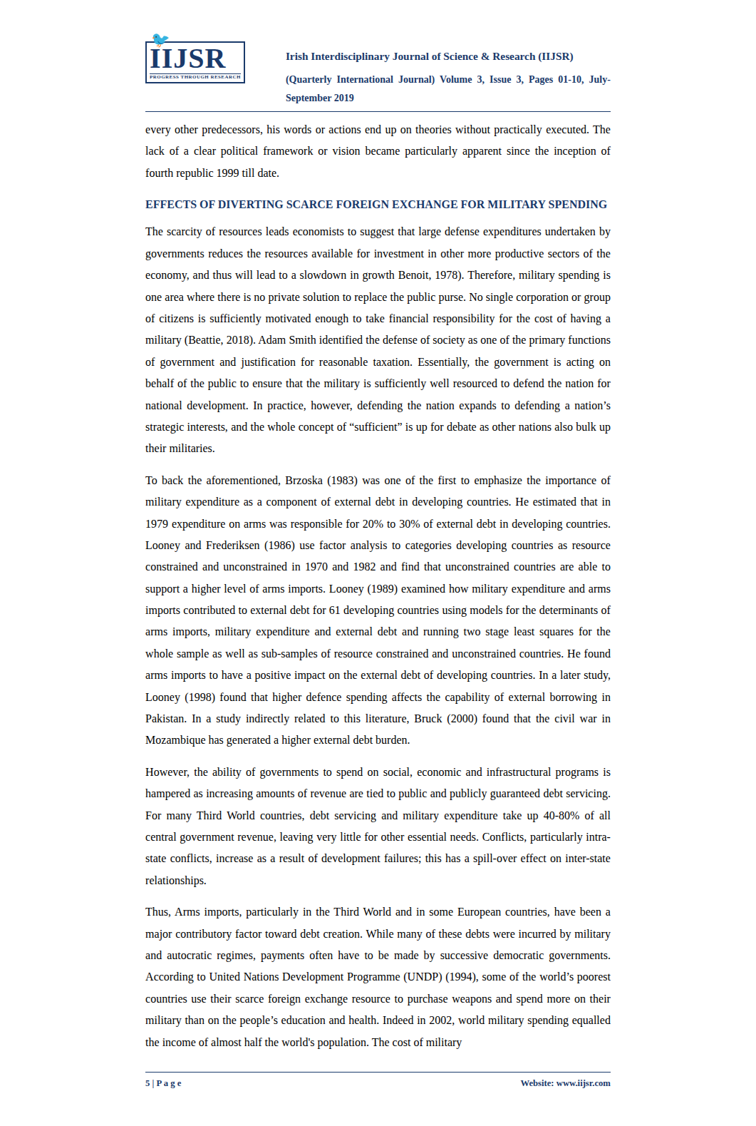🐦 IIJSR PROGRESS THROUGH RESEARCH
Irish Interdisciplinary Journal of Science & Research (IIJSR)
(Quarterly International Journal) Volume 3, Issue 3, Pages 01-10, July-September 2019
every other predecessors, his words or actions end up on theories without practically executed. The lack of a clear political framework or vision became particularly apparent since the inception of fourth republic 1999 till date.
EFFECTS OF DIVERTING SCARCE FOREIGN EXCHANGE FOR MILITARY SPENDING
The scarcity of resources leads economists to suggest that large defense expenditures undertaken by governments reduces the resources available for investment in other more productive sectors of the economy, and thus will lead to a slowdown in growth Benoit, 1978). Therefore, military spending is one area where there is no private solution to replace the public purse. No single corporation or group of citizens is sufficiently motivated enough to take financial responsibility for the cost of having a military (Beattie, 2018). Adam Smith identified the defense of society as one of the primary functions of government and justification for reasonable taxation. Essentially, the government is acting on behalf of the public to ensure that the military is sufficiently well resourced to defend the nation for national development. In practice, however, defending the nation expands to defending a nation’s strategic interests, and the whole concept of “sufficient” is up for debate as other nations also bulk up their militaries.
To back the aforementioned, Brzoska (1983) was one of the first to emphasize the importance of military expenditure as a component of external debt in developing countries. He estimated that in 1979 expenditure on arms was responsible for 20% to 30% of external debt in developing countries. Looney and Frederiksen (1986) use factor analysis to categories developing countries as resource constrained and unconstrained in 1970 and 1982 and find that unconstrained countries are able to support a higher level of arms imports. Looney (1989) examined how military expenditure and arms imports contributed to external debt for 61 developing countries using models for the determinants of arms imports, military expenditure and external debt and running two stage least squares for the whole sample as well as sub-samples of resource constrained and unconstrained countries. He found arms imports to have a positive impact on the external debt of developing countries. In a later study, Looney (1998) found that higher defence spending affects the capability of external borrowing in Pakistan. In a study indirectly related to this literature, Bruck (2000) found that the civil war in Mozambique has generated a higher external debt burden.
However, the ability of governments to spend on social, economic and infrastructural programs is hampered as increasing amounts of revenue are tied to public and publicly guaranteed debt servicing. For many Third World countries, debt servicing and military expenditure take up 40-80% of all central government revenue, leaving very little for other essential needs. Conflicts, particularly intra-state conflicts, increase as a result of development failures; this has a spill-over effect on inter-state relationships.
Thus, Arms imports, particularly in the Third World and in some European countries, have been a major contributory factor toward debt creation. While many of these debts were incurred by military and autocratic regimes, payments often have to be made by successive democratic governments. According to United Nations Development Programme (UNDP) (1994), some of the world’s poorest countries use their scarce foreign exchange resource to purchase weapons and spend more on their military than on the people’s education and health. Indeed in 2002, world military spending equalled the income of almost half the world's population. The cost of military
5 | P a g e
Website: www.iijsr.com